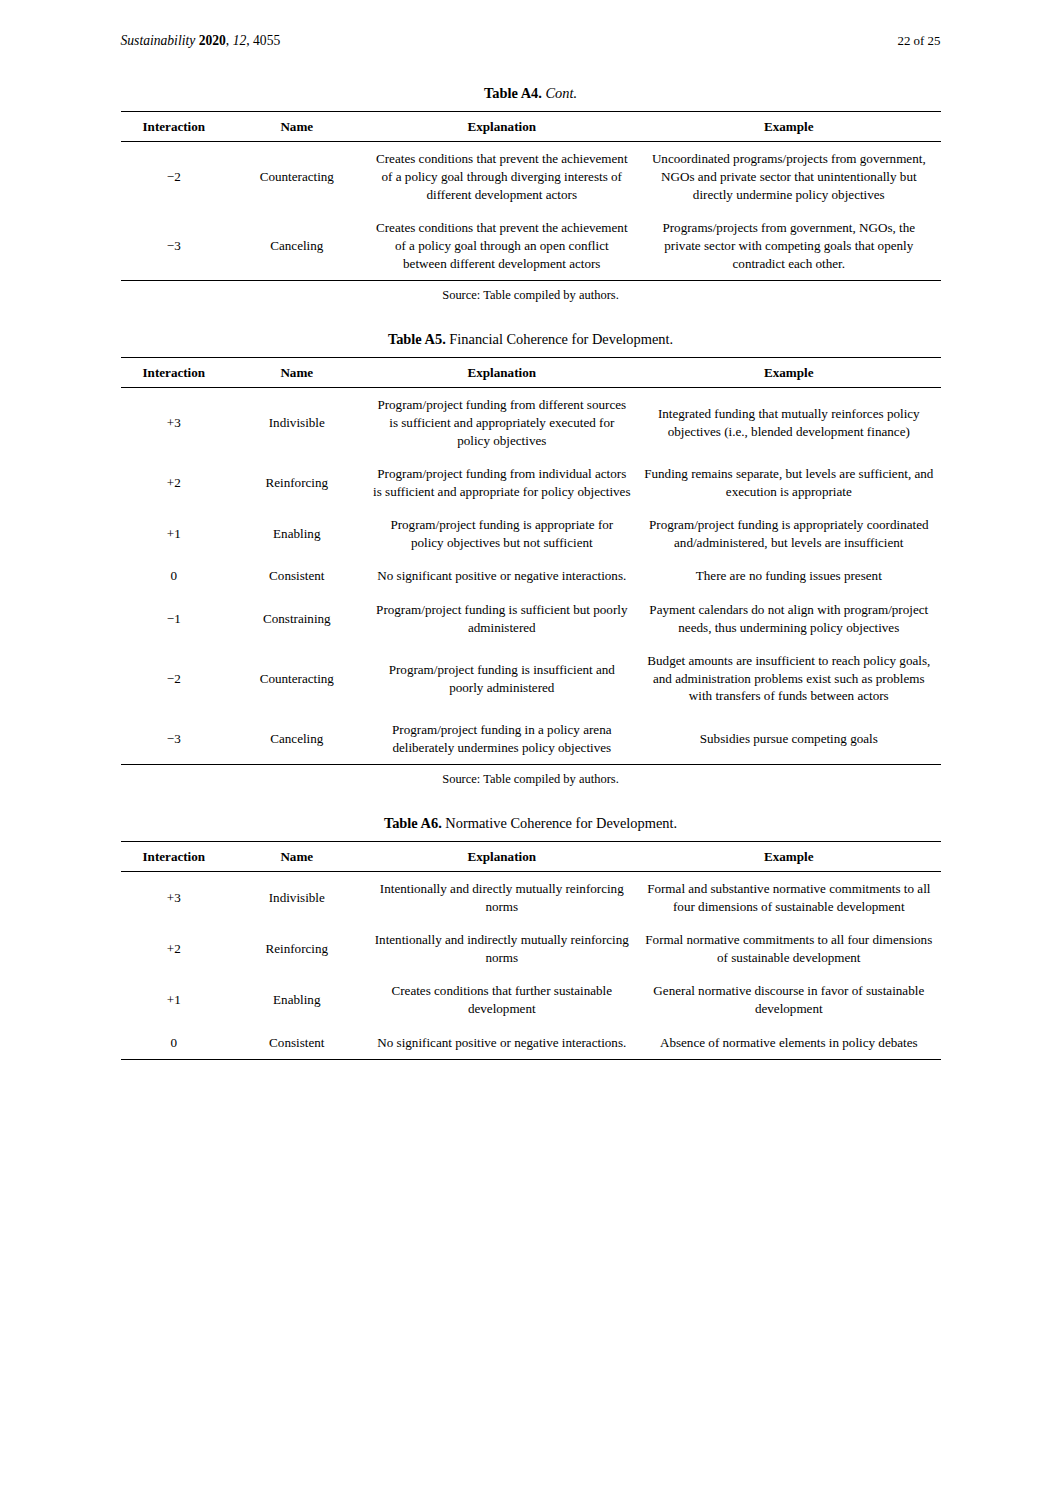Sustainability 2020, 12, 4055
22 of 25
Table A4. Cont.
| Interaction | Name | Explanation | Example |
| --- | --- | --- | --- |
| −2 | Counteracting | Creates conditions that prevent the achievement of a policy goal through diverging interests of different development actors | Uncoordinated programs/projects from government, NGOs and private sector that unintentionally but directly undermine policy objectives |
| −3 | Canceling | Creates conditions that prevent the achievement of a policy goal through an open conflict between different development actors | Programs/projects from government, NGOs, the private sector with competing goals that openly contradict each other. |
Source: Table compiled by authors.
Table A5. Financial Coherence for Development.
| Interaction | Name | Explanation | Example |
| --- | --- | --- | --- |
| +3 | Indivisible | Program/project funding from different sources is sufficient and appropriately executed for policy objectives | Integrated funding that mutually reinforces policy objectives (i.e., blended development finance) |
| +2 | Reinforcing | Program/project funding from individual actors is sufficient and appropriate for policy objectives | Funding remains separate, but levels are sufficient, and execution is appropriate |
| +1 | Enabling | Program/project funding is appropriate for policy objectives but not sufficient | Program/project funding is appropriately coordinated and/administered, but levels are insufficient |
| 0 | Consistent | No significant positive or negative interactions. | There are no funding issues present |
| −1 | Constraining | Program/project funding is sufficient but poorly administered | Payment calendars do not align with program/project needs, thus undermining policy objectives |
| −2 | Counteracting | Program/project funding is insufficient and poorly administered | Budget amounts are insufficient to reach policy goals, and administration problems exist such as problems with transfers of funds between actors |
| −3 | Canceling | Program/project funding in a policy arena deliberately undermines policy objectives | Subsidies pursue competing goals |
Source: Table compiled by authors.
Table A6. Normative Coherence for Development.
| Interaction | Name | Explanation | Example |
| --- | --- | --- | --- |
| +3 | Indivisible | Intentionally and directly mutually reinforcing norms | Formal and substantive normative commitments to all four dimensions of sustainable development |
| +2 | Reinforcing | Intentionally and indirectly mutually reinforcing norms | Formal normative commitments to all four dimensions of sustainable development |
| +1 | Enabling | Creates conditions that further sustainable development | General normative discourse in favor of sustainable development |
| 0 | Consistent | No significant positive or negative interactions. | Absence of normative elements in policy debates |